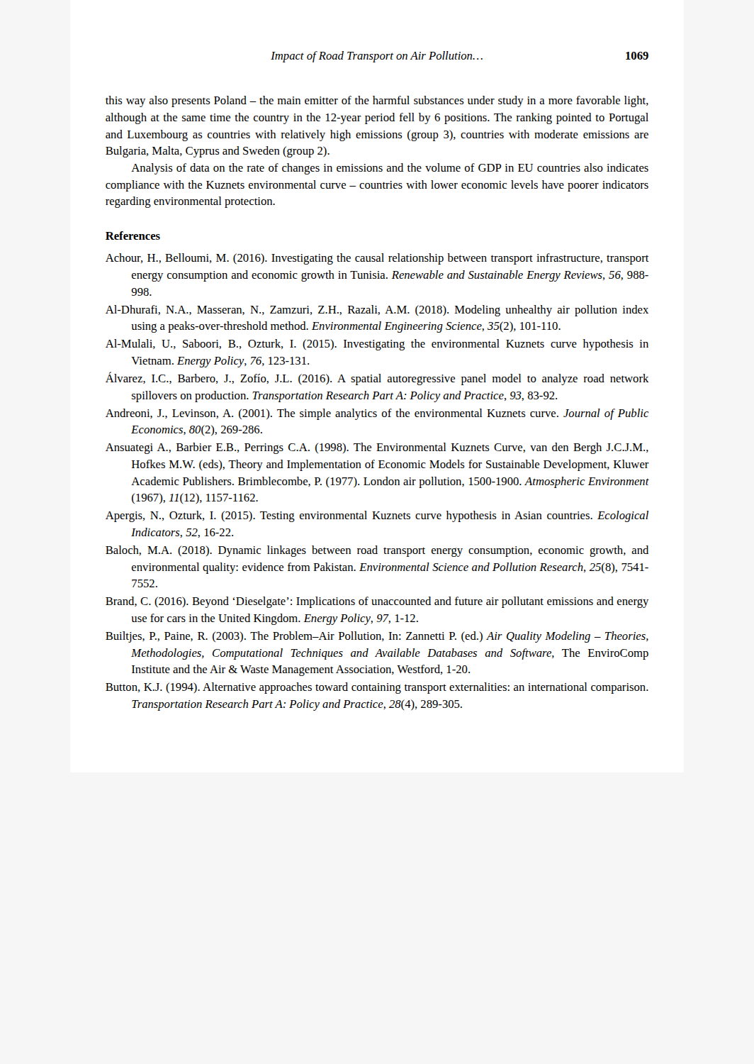Impact of Road Transport on Air Pollution… 1069
this way also presents Poland – the main emitter of the harmful substances under study in a more favorable light, although at the same time the country in the 12-year period fell by 6 positions. The ranking pointed to Portugal and Luxembourg as countries with relatively high emissions (group 3), countries with moderate emissions are Bulgaria, Malta, Cyprus and Sweden (group 2).
Analysis of data on the rate of changes in emissions and the volume of GDP in EU countries also indicates compliance with the Kuznets environmental curve – countries with lower economic levels have poorer indicators regarding environmental protection.
References
Achour, H., Belloumi, M. (2016). Investigating the causal relationship between transport infrastructure, transport energy consumption and economic growth in Tunisia. Renewable and Sustainable Energy Reviews, 56, 988-998.
Al-Dhurafi, N.A., Masseran, N., Zamzuri, Z.H., Razali, A.M. (2018). Modeling unhealthy air pollution index using a peaks-over-threshold method. Environmental Engineering Science, 35(2), 101-110.
Al-Mulali, U., Saboori, B., Ozturk, I. (2015). Investigating the environmental Kuznets curve hypothesis in Vietnam. Energy Policy, 76, 123-131.
Álvarez, I.C., Barbero, J., Zofío, J.L. (2016). A spatial autoregressive panel model to analyze road network spillovers on production. Transportation Research Part A: Policy and Practice, 93, 83-92.
Andreoni, J., Levinson, A. (2001). The simple analytics of the environmental Kuznets curve. Journal of Public Economics, 80(2), 269-286.
Ansuategi A., Barbier E.B., Perrings C.A. (1998). The Environmental Kuznets Curve, van den Bergh J.C.J.M., Hofkes M.W. (eds), Theory and Implementation of Economic Models for Sustainable Development, Kluwer Academic Publishers. Brimblecombe, P. (1977). London air pollution, 1500-1900. Atmospheric Environment (1967), 11(12), 1157-1162.
Apergis, N., Ozturk, I. (2015). Testing environmental Kuznets curve hypothesis in Asian countries. Ecological Indicators, 52, 16-22.
Baloch, M.A. (2018). Dynamic linkages between road transport energy consumption, economic growth, and environmental quality: evidence from Pakistan. Environmental Science and Pollution Research, 25(8), 7541-7552.
Brand, C. (2016). Beyond ‘Dieselgate’: Implications of unaccounted and future air pollutant emissions and energy use for cars in the United Kingdom. Energy Policy, 97, 1-12.
Builtjes, P., Paine, R. (2003). The Problem–Air Pollution, In: Zannetti P. (ed.) Air Quality Modeling – Theories, Methodologies, Computational Techniques and Available Databases and Software, The EnviroComp Institute and the Air & Waste Management Association, Westford, 1-20.
Button, K.J. (1994). Alternative approaches toward containing transport externalities: an international comparison. Transportation Research Part A: Policy and Practice, 28(4), 289-305.